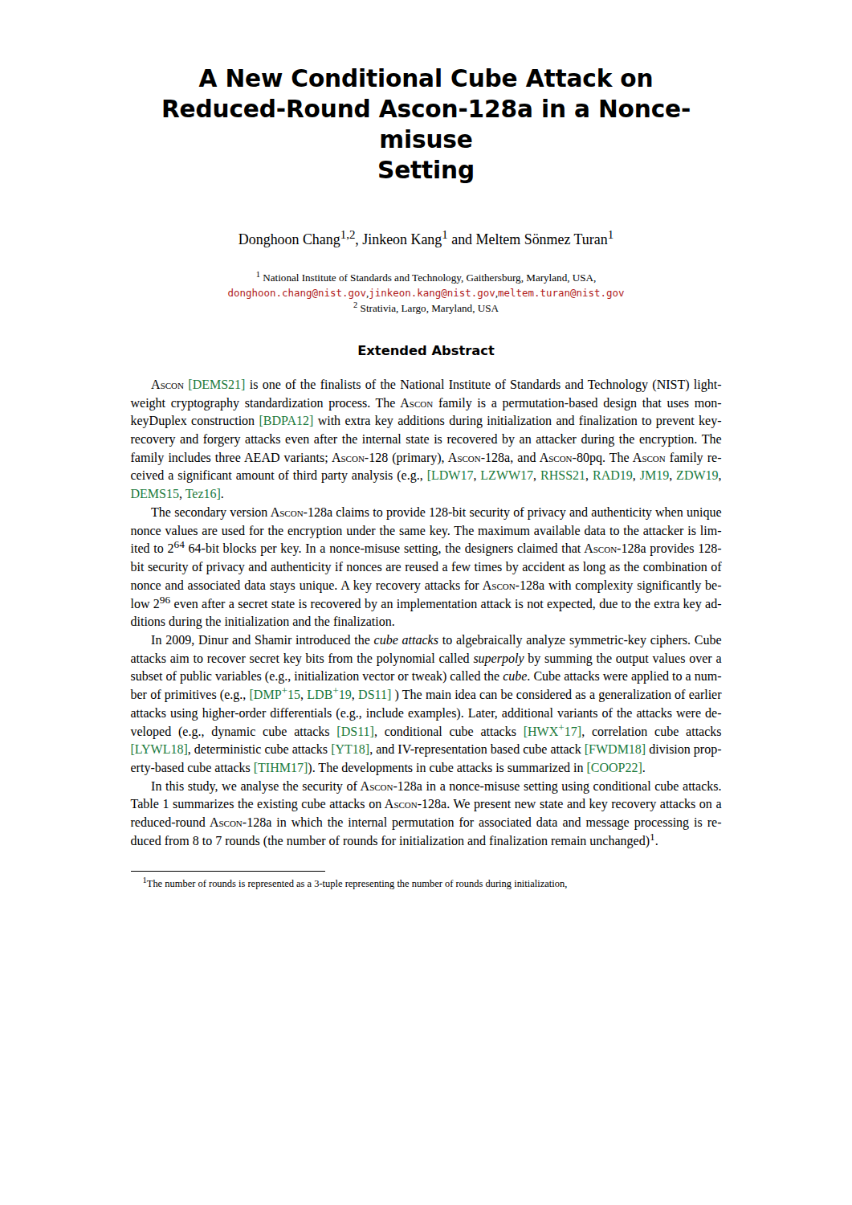A New Conditional Cube Attack on
Reduced-Round Ascon-128a in a Nonce-misuse
Setting
Donghoon Chang1,2, Jinkeon Kang1 and Meltem Sönmez Turan1
1 National Institute of Standards and Technology, Gaithersburg, Maryland, USA,
donghoon.chang@nist.gov,jinkeon.kang@nist.gov,meltem.turan@nist.gov
2 Strativia, Largo, Maryland, USA
Extended Abstract
Ascon [DEMS21] is one of the finalists of the National Institute of Standards and Technology (NIST) lightweight cryptography standardization process. The Ascon family is a permutation-based design that uses monkeyDuplex construction [BDPA12] with extra key additions during initialization and finalization to prevent key-recovery and forgery attacks even after the internal state is recovered by an attacker during the encryption. The family includes three AEAD variants; Ascon-128 (primary), Ascon-128a, and Ascon-80pq. The Ascon family received a significant amount of third party analysis (e.g., [LDW17, LZWW17, RHSS21, RAD19, JM19, ZDW19, DEMS15, Tez16].
The secondary version Ascon-128a claims to provide 128-bit security of privacy and authenticity when unique nonce values are used for the encryption under the same key. The maximum available data to the attacker is limited to 264 64-bit blocks per key. In a nonce-misuse setting, the designers claimed that Ascon-128a provides 128-bit security of privacy and authenticity if nonces are reused a few times by accident as long as the combination of nonce and associated data stays unique. A key recovery attacks for Ascon-128a with complexity significantly below 296 even after a secret state is recovered by an implementation attack is not expected, due to the extra key additions during the initialization and the finalization.
In 2009, Dinur and Shamir introduced the cube attacks to algebraically analyze symmetric-key ciphers. Cube attacks aim to recover secret key bits from the polynomial called superpoly by summing the output values over a subset of public variables (e.g., initialization vector or tweak) called the cube. Cube attacks were applied to a number of primitives (e.g., [DMP+15, LDB+19, DS11] ) The main idea can be considered as a generalization of earlier attacks using higher-order differentials (e.g., include examples). Later, additional variants of the attacks were developed (e.g., dynamic cube attacks [DS11], conditional cube attacks [HWX+17], correlation cube attacks [LYWL18], deterministic cube attacks [YT18], and IV-representation based cube attack [FWDM18] division property-based cube attacks [TIHM17]). The developments in cube attacks is summarized in [COOP22].
In this study, we analyse the security of Ascon-128a in a nonce-misuse setting using conditional cube attacks. Table 1 summarizes the existing cube attacks on Ascon-128a. We present new state and key recovery attacks on a reduced-round Ascon-128a in which the internal permutation for associated data and message processing is reduced from 8 to 7 rounds (the number of rounds for initialization and finalization remain unchanged)1.
1The number of rounds is represented as a 3-tuple representing the number of rounds during initialization,